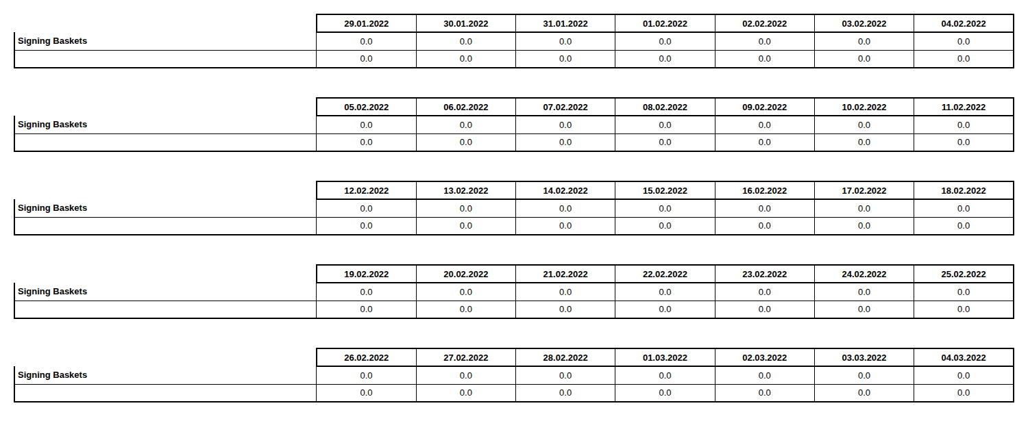| | 29.01.2022 | 30.01.2022 | 31.01.2022 | 01.02.2022 | 02.02.2022 | 03.02.2022 | 04.02.2022 |
| --- | --- | --- | --- | --- | --- | --- | --- |
| Signing Baskets | 0.0 | 0.0 | 0.0 | 0.0 | 0.0 | 0.0 | 0.0 |
| | 0.0 | 0.0 | 0.0 | 0.0 | 0.0 | 0.0 | 0.0 |
| | 05.02.2022 | 06.02.2022 | 07.02.2022 | 08.02.2022 | 09.02.2022 | 10.02.2022 | 11.02.2022 |
| --- | --- | --- | --- | --- | --- | --- | --- |
| Signing Baskets | 0.0 | 0.0 | 0.0 | 0.0 | 0.0 | 0.0 | 0.0 |
| | 0.0 | 0.0 | 0.0 | 0.0 | 0.0 | 0.0 | 0.0 |
| | 12.02.2022 | 13.02.2022 | 14.02.2022 | 15.02.2022 | 16.02.2022 | 17.02.2022 | 18.02.2022 |
| --- | --- | --- | --- | --- | --- | --- | --- |
| Signing Baskets | 0.0 | 0.0 | 0.0 | 0.0 | 0.0 | 0.0 | 0.0 |
| | 0.0 | 0.0 | 0.0 | 0.0 | 0.0 | 0.0 | 0.0 |
| | 19.02.2022 | 20.02.2022 | 21.02.2022 | 22.02.2022 | 23.02.2022 | 24.02.2022 | 25.02.2022 |
| --- | --- | --- | --- | --- | --- | --- | --- |
| Signing Baskets | 0.0 | 0.0 | 0.0 | 0.0 | 0.0 | 0.0 | 0.0 |
| | 0.0 | 0.0 | 0.0 | 0.0 | 0.0 | 0.0 | 0.0 |
| | 26.02.2022 | 27.02.2022 | 28.02.2022 | 01.03.2022 | 02.03.2022 | 03.03.2022 | 04.03.2022 |
| --- | --- | --- | --- | --- | --- | --- | --- |
| Signing Baskets | 0.0 | 0.0 | 0.0 | 0.0 | 0.0 | 0.0 | 0.0 |
| | 0.0 | 0.0 | 0.0 | 0.0 | 0.0 | 0.0 | 0.0 |